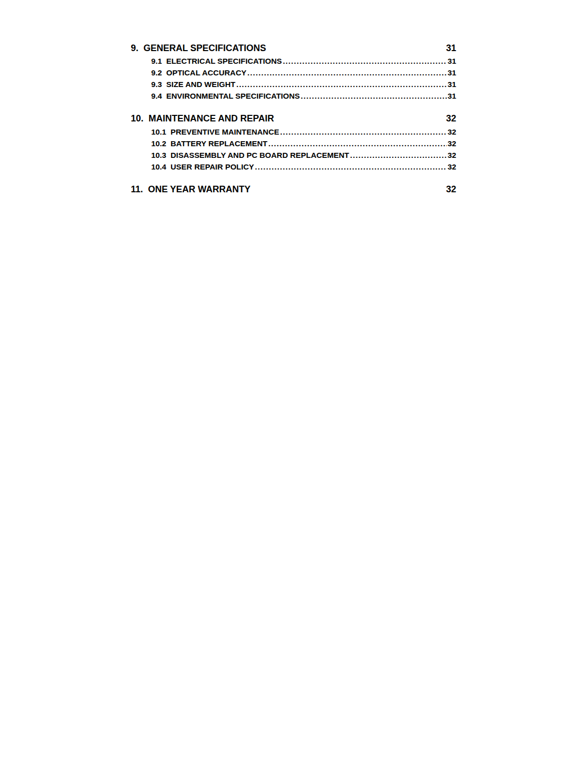9. GENERAL SPECIFICATIONS 31
9.1 ELECTRICAL SPECIFICATIONS ................................................................................. 31
9.2 OPTICAL ACCURACY ............................................................................................... 31
9.3 SIZE AND WEIGHT ..................................................................................................... 31
9.4 ENVIRONMENTAL SPECIFICATIONS ......................................................... 31
10. MAINTENANCE AND REPAIR 32
10.1 PREVENTIVE MAINTENANCE ................................................................................. 32
10.2 BATTERY REPLACEMENT ........................................................................................... 32
10.3 DISASSEMBLY AND PC BOARD REPLACEMENT ................................................. 32
10.4 USER REPAIR POLICY ............................................................................................. 32
11. ONE YEAR WARRANTY 32